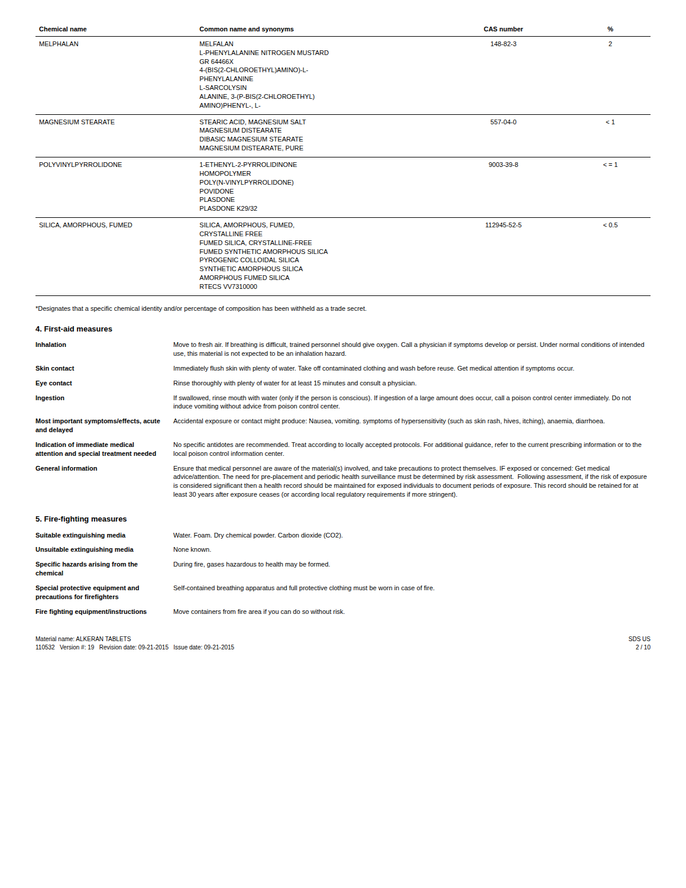| Chemical name | Common name and synonyms | CAS number | % |
| --- | --- | --- | --- |
| MELPHALAN | MELFALAN L-PHENYLALANINE NITROGEN MUSTARD GR 64466X 4-(BIS(2-CHLOROETHYL)AMINO)-L- PHENYLALANINE L-SARCOLYSIN ALANINE, 3-(P-BIS(2-CHLOROETHYL) AMINO)PHENYL-, L- | 148-82-3 | 2 |
| MAGNESIUM STEARATE | STEARIC ACID, MAGNESIUM SALT MAGNESIUM DISTEARATE DIBASIC MAGNESIUM STEARATE MAGNESIUM DISTEARATE, PURE | 557-04-0 | < 1 |
| POLYVINYLPYRROLIDONE | 1-ETHENYL-2-PYRROLIDINONE HOMOPOLYMER POLY(N-VINYLPYRROLIDONE) POVIDONE PLASDONE PLASDONE K29/32 | 9003-39-8 | < = 1 |
| SILICA, AMORPHOUS, FUMED | SILICA, AMORPHOUS, FUMED, CRYSTALLINE FREE FUMED SILICA, CRYSTALLINE-FREE FUMED SYNTHETIC AMORPHOUS SILICA PYROGENIC COLLOIDAL SILICA SYNTHETIC AMORPHOUS SILICA AMORPHOUS FUMED SILICA RTECS VV7310000 | 112945-52-5 | < 0.5 |
*Designates that a specific chemical identity and/or percentage of composition has been withheld as a trade secret.
4. First-aid measures
| Inhalation | Move to fresh air. If breathing is difficult, trained personnel should give oxygen. Call a physician if symptoms develop or persist. Under normal conditions of intended use, this material is not expected to be an inhalation hazard. |
| Skin contact | Immediately flush skin with plenty of water. Take off contaminated clothing and wash before reuse. Get medical attention if symptoms occur. |
| Eye contact | Rinse thoroughly with plenty of water for at least 15 minutes and consult a physician. |
| Ingestion | If swallowed, rinse mouth with water (only if the person is conscious). If ingestion of a large amount does occur, call a poison control center immediately. Do not induce vomiting without advice from poison control center. |
| Most important symptoms/effects, acute and delayed | Accidental exposure or contact might produce: Nausea, vomiting. symptoms of hypersensitivity (such as skin rash, hives, itching), anaemia, diarrhoea. |
| Indication of immediate medical attention and special treatment needed | No specific antidotes are recommended. Treat according to locally accepted protocols. For additional guidance, refer to the current prescribing information or to the local poison control information center. |
| General information | Ensure that medical personnel are aware of the material(s) involved, and take precautions to protect themselves. IF exposed or concerned: Get medical advice/attention. The need for pre-placement and periodic health surveillance must be determined by risk assessment. Following assessment, if the risk of exposure is considered significant then a health record should be maintained for exposed individuals to document periods of exposure. This record should be retained for at least 30 years after exposure ceases (or according local regulatory requirements if more stringent). |
5. Fire-fighting measures
| Suitable extinguishing media | Water. Foam. Dry chemical powder. Carbon dioxide (CO2). |
| Unsuitable extinguishing media | None known. |
| Specific hazards arising from the chemical | During fire, gases hazardous to health may be formed. |
| Special protective equipment and precautions for firefighters | Self-contained breathing apparatus and full protective clothing must be worn in case of fire. |
| Fire fighting equipment/instructions | Move containers from fire area if you can do so without risk. |
Material name: ALKERAN TABLETS SDS US
110532 Version #: 19 Revision date: 09-21-2015 Issue date: 09-21-2015 2 / 10